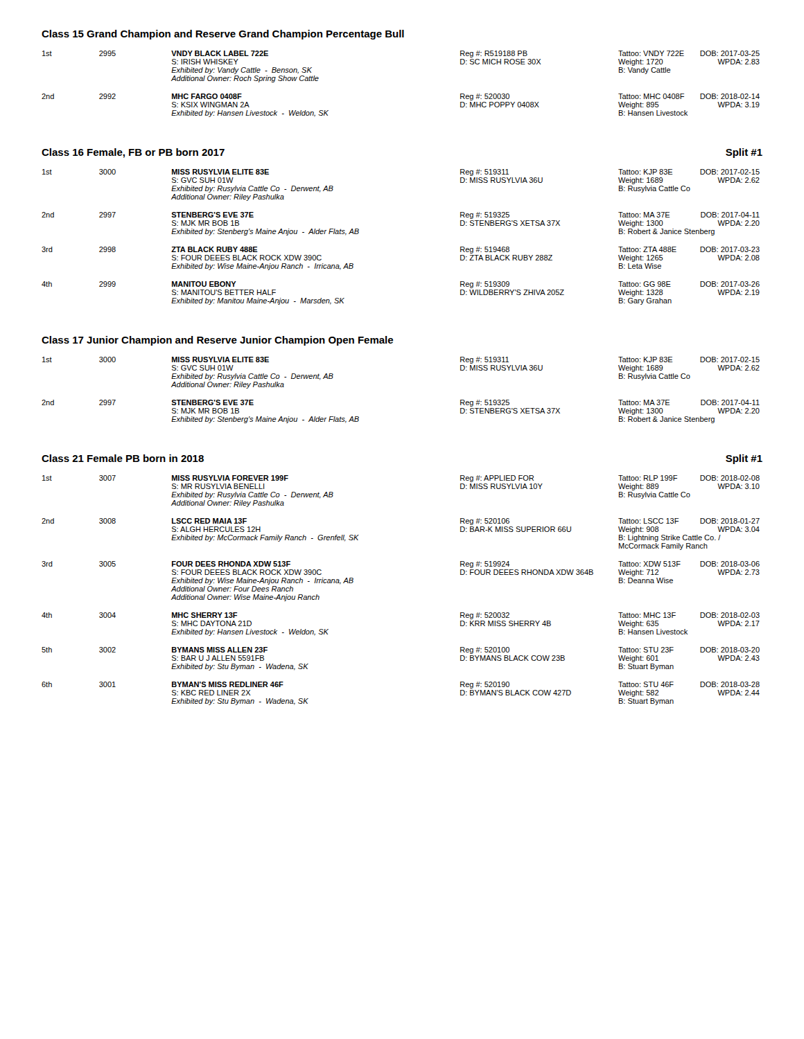Class 15 Grand Champion and Reserve Grand Champion Percentage Bull
| 1st | 2995 | VNDY BLACK LABEL 722E S: IRISH WHISKEY Exhibited by: Vandy Cattle - Benson, SK Additional Owner: Roch Spring Show Cattle | Reg #: R519188 PB D: SC MICH ROSE 30X | Tattoo: VNDY 722E DOB: 2017-03-25 Weight: 1720 WPDA: 2.83 B: Vandy Cattle |
| 2nd | 2992 | MHC FARGO 0408F S: KSIX WINGMAN 2A Exhibited by: Hansen Livestock - Weldon, SK | Reg #: 520030 D: MHC POPPY 0408X | Tattoo: MHC 0408F DOB: 2018-02-14 Weight: 895 WPDA: 3.19 B: Hansen Livestock |
Class 16 Female, FB or PB born 2017
Split #1
| 1st | 3000 | MISS RUSYLVIA ELITE 83E S: GVC SUH 01W Exhibited by: Rusylvia Cattle Co - Derwent, AB Additional Owner: Riley Pashulka | Reg #: 519311 D: MISS RUSYLVIA 36U | Tattoo: KJP 83E DOB: 2017-02-15 Weight: 1689 WPDA: 2.62 B: Rusylvia Cattle Co |
| 2nd | 2997 | STENBERG'S EVE 37E S: MJK MR BOB 1B Exhibited by: Stenberg's Maine Anjou - Alder Flats, AB | Reg #: 519325 D: STENBERG'S XETSA 37X | Tattoo: MA 37E DOB: 2017-04-11 Weight: 1300 WPDA: 2.20 B: Robert & Janice Stenberg |
| 3rd | 2998 | ZTA BLACK RUBY 488E S: FOUR DEEES BLACK ROCK XDW 390C Exhibited by: Wise Maine-Anjou Ranch - Irricana, AB | Reg #: 519468 D: ZTA BLACK RUBY 288Z | Tattoo: ZTA 488E DOB: 2017-03-23 Weight: 1265 WPDA: 2.08 B: Leta Wise |
| 4th | 2999 | MANITOU EBONY S: MANITOU'S BETTER HALF Exhibited by: Manitou Maine-Anjou - Marsden, SK | Reg #: 519309 D: WILDBERRY'S ZHIVA 205Z | Tattoo: GG 98E DOB: 2017-03-26 Weight: 1328 WPDA: 2.19 B: Gary Grahan |
Class 17 Junior Champion and Reserve Junior Champion Open Female
| 1st | 3000 | MISS RUSYLVIA ELITE 83E S: GVC SUH 01W Exhibited by: Rusylvia Cattle Co - Derwent, AB Additional Owner: Riley Pashulka | Reg #: 519311 D: MISS RUSYLVIA 36U | Tattoo: KJP 83E DOB: 2017-02-15 Weight: 1689 WPDA: 2.62 B: Rusylvia Cattle Co |
| 2nd | 2997 | STENBERG'S EVE 37E S: MJK MR BOB 1B Exhibited by: Stenberg's Maine Anjou - Alder Flats, AB | Reg #: 519325 D: STENBERG'S XETSA 37X | Tattoo: MA 37E DOB: 2017-04-11 Weight: 1300 WPDA: 2.20 B: Robert & Janice Stenberg |
Class 21 Female PB born in 2018
Split #1
| 1st | 3007 | MISS RUSYLVIA FOREVER 199F S: MR RUSYLVIA BENELLI Exhibited by: Rusylvia Cattle Co - Derwent, AB Additional Owner: Riley Pashulka | Reg #: APPLIED FOR D: MISS RUSYLVIA 10Y | Tattoo: RLP 199F DOB: 2018-02-08 Weight: 889 WPDA: 3.10 B: Rusylvia Cattle Co |
| 2nd | 3008 | LSCC RED MAIA 13F S: ALGH HERCULES 12H Exhibited by: McCormack Family Ranch - Grenfell, SK | Reg #: 520106 D: BAR-K MISS SUPERIOR 66U | Tattoo: LSCC 13F DOB: 2018-01-27 Weight: 908 WPDA: 3.04 B: Lightning Strike Cattle Co. / McCormack Family Ranch |
| 3rd | 3005 | FOUR DEES RHONDA XDW 513F S: FOUR DEEES BLACK ROCK XDW 390C Exhibited by: Wise Maine-Anjou Ranch - Irricana, AB Additional Owner: Four Dees Ranch Additional Owner: Wise Maine-Anjou Ranch | Reg #: 519924 D: FOUR DEEES RHONDA XDW 364B | Tattoo: XDW 513F DOB: 2018-03-06 Weight: 712 WPDA: 2.73 B: Deanna Wise |
| 4th | 3004 | MHC SHERRY 13F S: MHC DAYTONA 21D Exhibited by: Hansen Livestock - Weldon, SK | Reg #: 520032 D: KRR MISS SHERRY 4B | Tattoo: MHC 13F DOB: 2018-02-03 Weight: 635 WPDA: 2.17 B: Hansen Livestock |
| 5th | 3002 | BYMANS MISS ALLEN 23F S: BAR U J ALLEN 5591FB Exhibited by: Stu Byman - Wadena, SK | Reg #: 520100 D: BYMANS BLACK COW 23B | Tattoo: STU 23F DOB: 2018-03-20 Weight: 601 WPDA: 2.43 B: Stuart Byman |
| 6th | 3001 | BYMAN'S MISS REDLINER 46F S: KBC RED LINER 2X Exhibited by: Stu Byman - Wadena, SK | Reg #: 520190 D: BYMAN'S BLACK COW 427D | Tattoo: STU 46F DOB: 2018-03-28 Weight: 582 WPDA: 2.44 B: Stuart Byman |